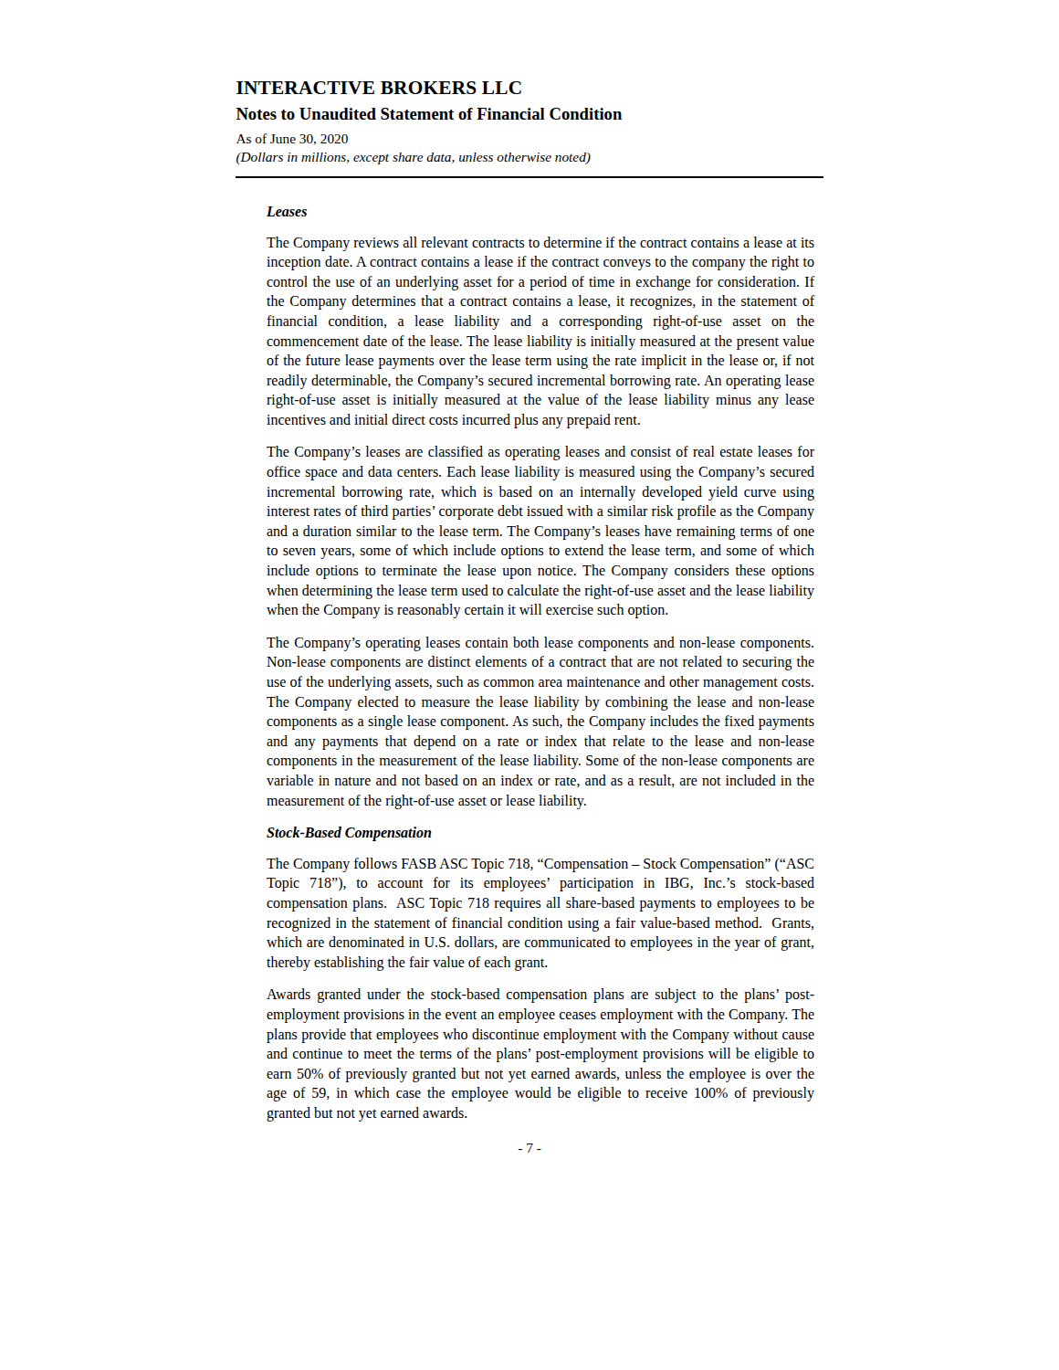INTERACTIVE BROKERS LLC
Notes to Unaudited Statement of Financial Condition
As of June 30, 2020
(Dollars in millions, except share data, unless otherwise noted)
Leases
The Company reviews all relevant contracts to determine if the contract contains a lease at its inception date. A contract contains a lease if the contract conveys to the company the right to control the use of an underlying asset for a period of time in exchange for consideration. If the Company determines that a contract contains a lease, it recognizes, in the statement of financial condition, a lease liability and a corresponding right-of-use asset on the commencement date of the lease. The lease liability is initially measured at the present value of the future lease payments over the lease term using the rate implicit in the lease or, if not readily determinable, the Company’s secured incremental borrowing rate. An operating lease right-of-use asset is initially measured at the value of the lease liability minus any lease incentives and initial direct costs incurred plus any prepaid rent.
The Company’s leases are classified as operating leases and consist of real estate leases for office space and data centers. Each lease liability is measured using the Company’s secured incremental borrowing rate, which is based on an internally developed yield curve using interest rates of third parties’ corporate debt issued with a similar risk profile as the Company and a duration similar to the lease term. The Company’s leases have remaining terms of one to seven years, some of which include options to extend the lease term, and some of which include options to terminate the lease upon notice. The Company considers these options when determining the lease term used to calculate the right-of-use asset and the lease liability when the Company is reasonably certain it will exercise such option.
The Company’s operating leases contain both lease components and non-lease components. Non-lease components are distinct elements of a contract that are not related to securing the use of the underlying assets, such as common area maintenance and other management costs. The Company elected to measure the lease liability by combining the lease and non-lease components as a single lease component. As such, the Company includes the fixed payments and any payments that depend on a rate or index that relate to the lease and non-lease components in the measurement of the lease liability. Some of the non-lease components are variable in nature and not based on an index or rate, and as a result, are not included in the measurement of the right-of-use asset or lease liability.
Stock-Based Compensation
The Company follows FASB ASC Topic 718, “Compensation – Stock Compensation” (“ASC Topic 718”), to account for its employees’ participation in IBG, Inc.’s stock-based compensation plans. ASC Topic 718 requires all share-based payments to employees to be recognized in the statement of financial condition using a fair value-based method. Grants, which are denominated in U.S. dollars, are communicated to employees in the year of grant, thereby establishing the fair value of each grant.
Awards granted under the stock-based compensation plans are subject to the plans’ post-employment provisions in the event an employee ceases employment with the Company. The plans provide that employees who discontinue employment with the Company without cause and continue to meet the terms of the plans’ post-employment provisions will be eligible to earn 50% of previously granted but not yet earned awards, unless the employee is over the age of 59, in which case the employee would be eligible to receive 100% of previously granted but not yet earned awards.
- 7 -